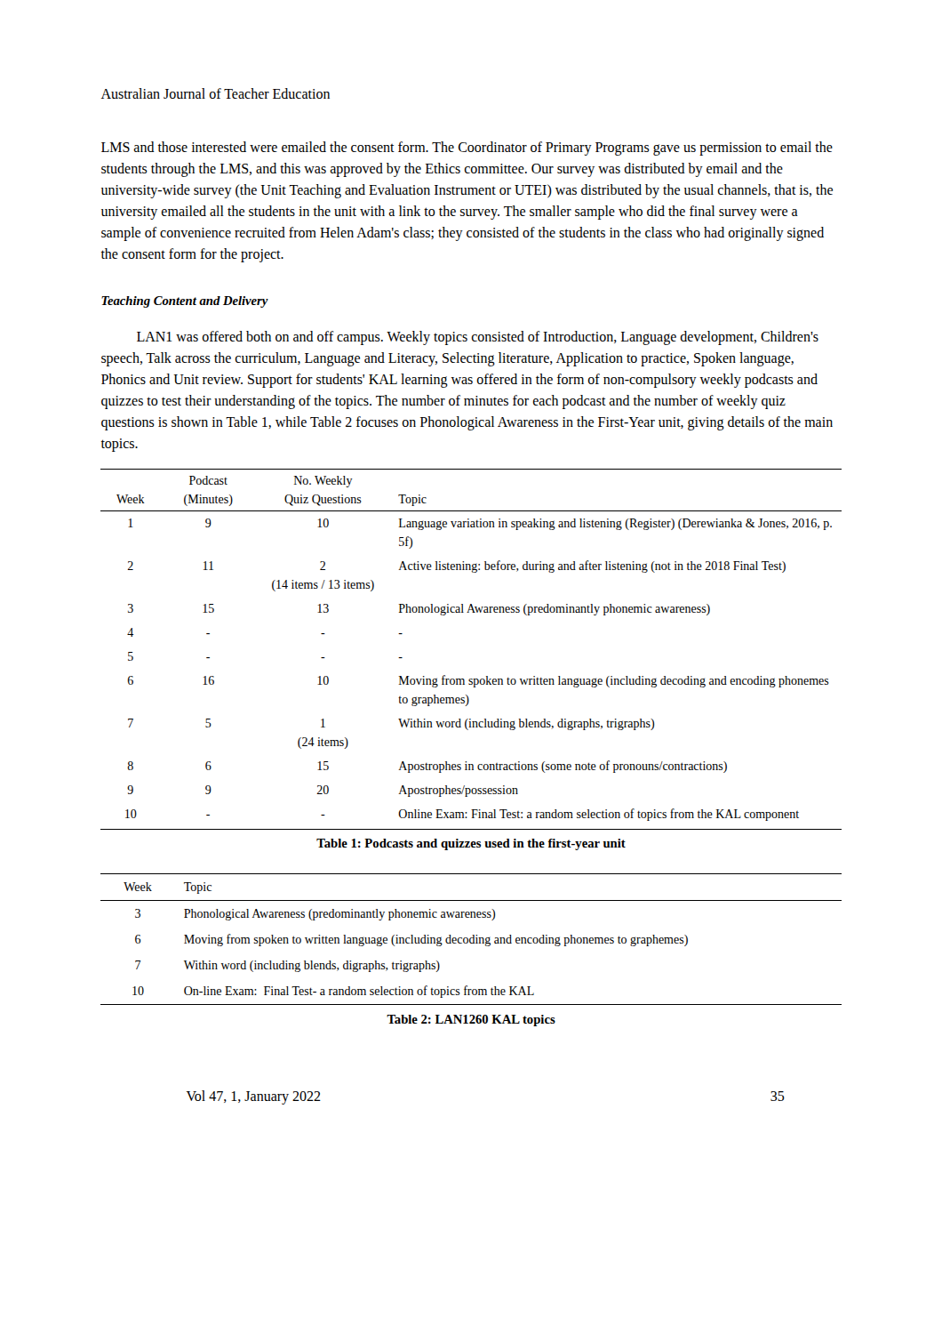Australian Journal of Teacher Education
LMS and those interested were emailed the consent form. The Coordinator of Primary Programs gave us permission to email the students through the LMS, and this was approved by the Ethics committee. Our survey was distributed by email and the university-wide survey (the Unit Teaching and Evaluation Instrument or UTEI) was distributed by the usual channels, that is, the university emailed all the students in the unit with a link to the survey. The smaller sample who did the final survey were a sample of convenience recruited from Helen Adam's class; they consisted of the students in the class who had originally signed the consent form for the project.
Teaching Content and Delivery
LAN1 was offered both on and off campus. Weekly topics consisted of Introduction, Language development, Children's speech, Talk across the curriculum, Language and Literacy, Selecting literature, Application to practice, Spoken language, Phonics and Unit review. Support for students' KAL learning was offered in the form of non-compulsory weekly podcasts and quizzes to test their understanding of the topics. The number of minutes for each podcast and the number of weekly quiz questions is shown in Table 1, while Table 2 focuses on Phonological Awareness in the First-Year unit, giving details of the main topics.
| Week | Podcast (Minutes) | No. Weekly Quiz Questions | Topic |
| --- | --- | --- | --- |
| 1 | 9 | 10 | Language variation in speaking and listening (Register) (Derewianka & Jones, 2016, p. 5f) |
| 2 | 11 | 2 (14 items / 13 items) | Active listening: before, during and after listening (not in the 2018 Final Test) |
| 3 | 15 | 13 | Phonological Awareness (predominantly phonemic awareness) |
| 4 | - | - | - |
| 5 | - | - | - |
| 6 | 16 | 10 | Moving from spoken to written language (including decoding and encoding phonemes to graphemes) |
| 7 | 5 | 1 (24 items) | Within word (including blends, digraphs, trigraphs) |
| 8 | 6 | 15 | Apostrophes in contractions (some note of pronouns/contractions) |
| 9 | 9 | 20 | Apostrophes/possession |
| 10 | - | - | Online Exam: Final Test: a random selection of topics from the KAL component |
Table 1: Podcasts and quizzes used in the first-year unit
| Week | Topic |
| --- | --- |
| 3 | Phonological Awareness (predominantly phonemic awareness) |
| 6 | Moving from spoken to written language (including decoding and encoding phonemes to graphemes) |
| 7 | Within word (including blends, digraphs, trigraphs) |
| 10 | On-line Exam: Final Test- a random selection of topics from the KAL |
Table 2: LAN1260 KAL topics
Vol 47, 1, January 2022 35